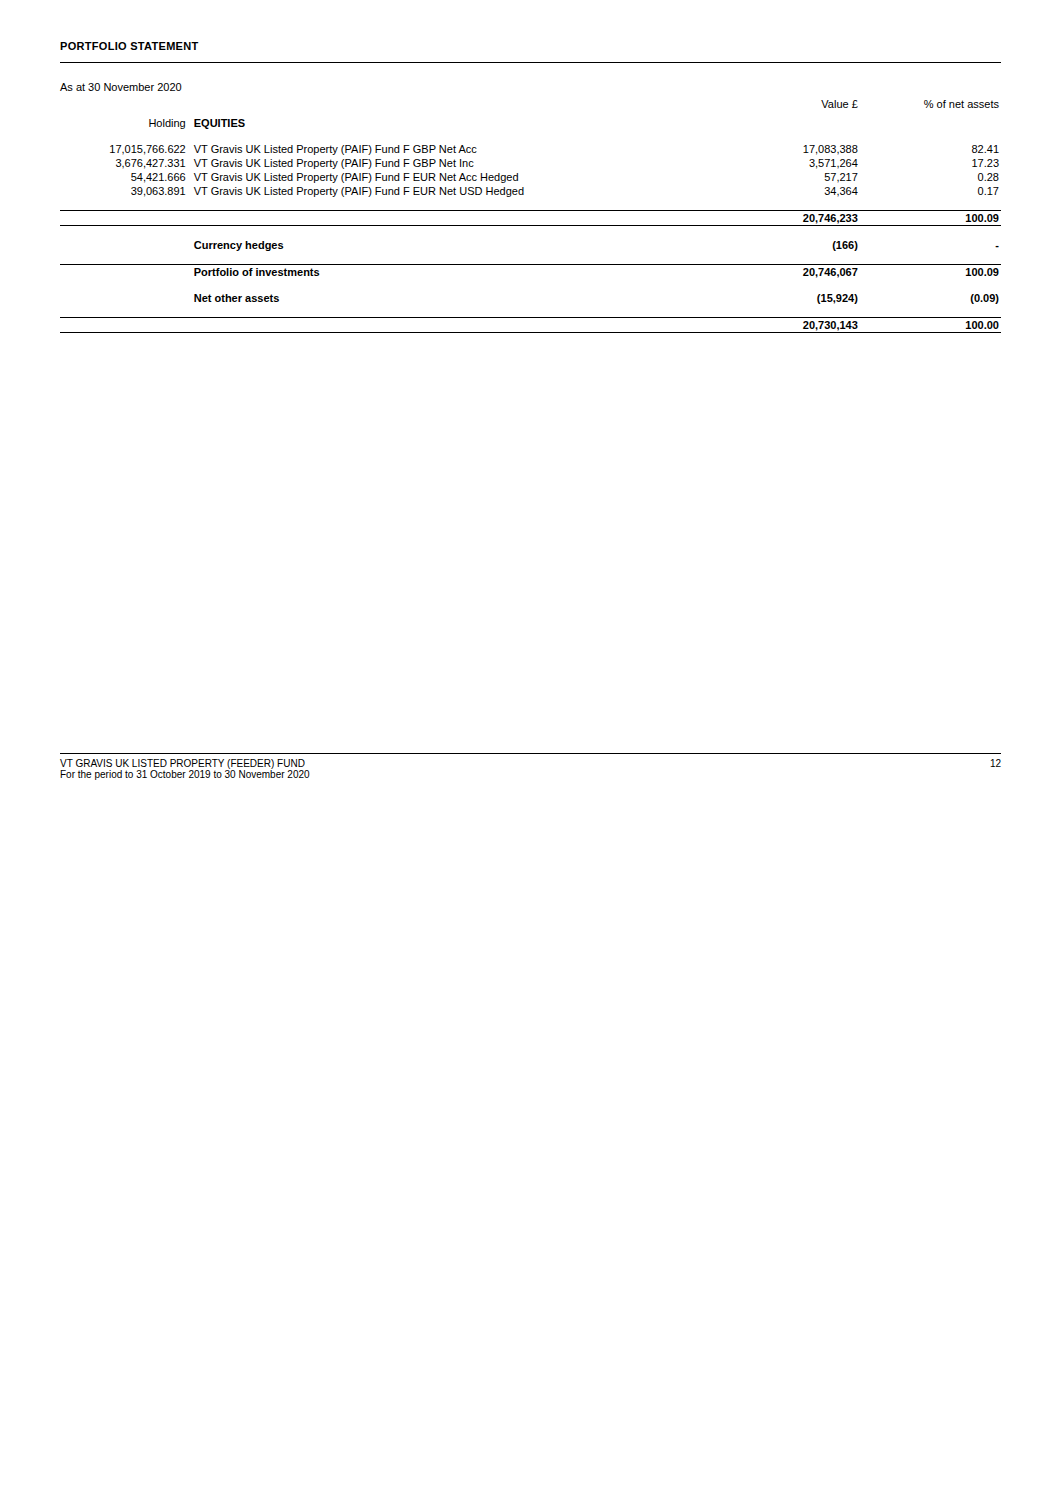PORTFOLIO STATEMENT
As at 30 November 2020
| | | Value £ | % of net assets |
| Holding | EQUITIES | | |
| 17,015,766.622 | VT Gravis UK Listed Property (PAIF) Fund F GBP Net Acc | 17,083,388 | 82.41 |
| 3,676,427.331 | VT Gravis UK Listed Property (PAIF) Fund F GBP Net Inc | 3,571,264 | 17.23 |
| 54,421.666 | VT Gravis UK Listed Property (PAIF) Fund F EUR Net Acc Hedged | 57,217 | 0.28 |
| 39,063.891 | VT Gravis UK Listed Property (PAIF) Fund F EUR Net USD Hedged | 34,364 | 0.17 |
| | | 20,746,233 | 100.09 |
| | Currency hedges | (166) | - |
| | Portfolio of investments | 20,746,067 | 100.09 |
| | Net other assets | (15,924) | (0.09) |
| | | 20,730,143 | 100.00 |
VT GRAVIS UK LISTED PROPERTY (FEEDER) FUND
For the period to 31 October 2019 to 30 November 2020
12